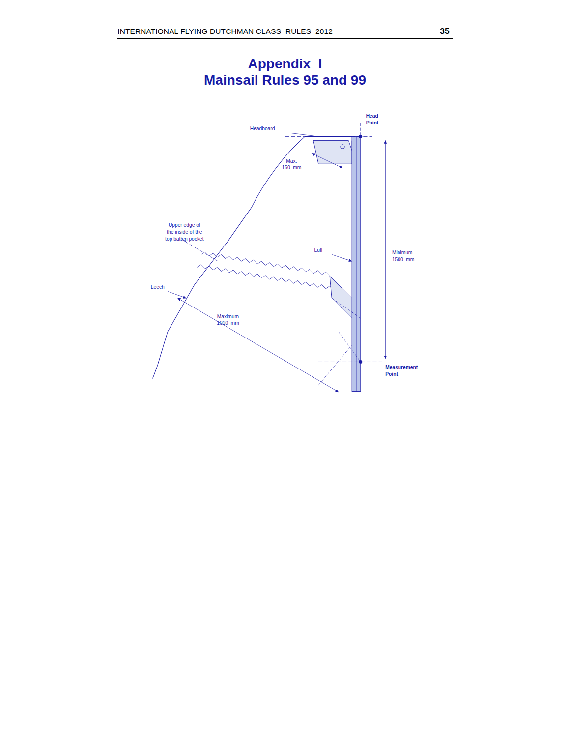INTERNATIONAL FLYING DUTCHMAN CLASS RULES 2012 35
Appendix I Mainsail Rules 95 and 99
Mainsail head and upper leech measurement diagram Diagram of the upper part of a mainsail showing the headboard, head point, luff, leech, top batten pocket, measurement point, a minimum 1500 mm dimension along the luff, a maximum 1010 mm dimension along the leech, and a maximum 150 mm headboard dimension. Head Point Headboard Max. 150 mm Upper edge of the inside of the top batten pocket Luff Minimum 1500 mm Leech Maximum 1010 mm Measurement Point